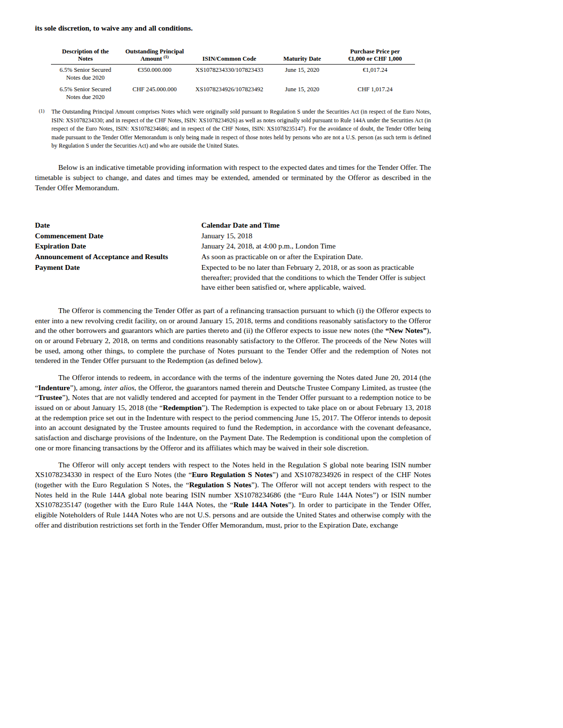its sole discretion, to waive any and all conditions.
| Description of the Notes | Outstanding Principal Amount (1) | ISIN/Common Code | Maturity Date | Purchase Price per €1,000 or CHF 1,000 |
| --- | --- | --- | --- | --- |
| 6.5% Senior Secured Notes due 2020 | €350.000.000 | XS1078234330/107823433 | June 15, 2020 | €1,017.24 |
| 6.5% Senior Secured Notes due 2020 | CHF 245.000.000 | XS1078234926/107823492 | June 15, 2020 | CHF 1,017.24 |
(1) The Outstanding Principal Amount comprises Notes which were originally sold pursuant to Regulation S under the Securities Act (in respect of the Euro Notes, ISIN: XS1078234330; and in respect of the CHF Notes, ISIN: XS1078234926) as well as notes originally sold pursuant to Rule 144A under the Securities Act (in respect of the Euro Notes, ISIN: XS1078234686; and in respect of the CHF Notes, ISIN: XS1078235147). For the avoidance of doubt, the Tender Offer being made pursuant to the Tender Offer Memorandum is only being made in respect of those notes held by persons who are not a U.S. person (as such term is defined by Regulation S under the Securities Act) and who are outside the United States.
Below is an indicative timetable providing information with respect to the expected dates and times for the Tender Offer. The timetable is subject to change, and dates and times may be extended, amended or terminated by the Offeror as described in the Tender Offer Memorandum.
| Date | Calendar Date and Time |
| Commencement Date | January 15, 2018 |
| Expiration Date | January 24, 2018, at 4:00 p.m., London Time |
| Announcement of Acceptance and Results | As soon as practicable on or after the Expiration Date. |
| Payment Date | Expected to be no later than February 2, 2018, or as soon as practicable thereafter; provided that the conditions to which the Tender Offer is subject have either been satisfied or, where applicable, waived. |
The Offeror is commencing the Tender Offer as part of a refinancing transaction pursuant to which (i) the Offeror expects to enter into a new revolving credit facility, on or around January 15, 2018, terms and conditions reasonably satisfactory to the Offeror and the other borrowers and guarantors which are parties thereto and (ii) the Offeror expects to issue new notes (the “New Notes”), on or around February 2, 2018, on terms and conditions reasonably satisfactory to the Offeror. The proceeds of the New Notes will be used, among other things, to complete the purchase of Notes pursuant to the Tender Offer and the redemption of Notes not tendered in the Tender Offer pursuant to the Redemption (as defined below).
The Offeror intends to redeem, in accordance with the terms of the indenture governing the Notes dated June 20, 2014 (the “Indenture”), among, inter alios, the Offeror, the guarantors named therein and Deutsche Trustee Company Limited, as trustee (the “Trustee”), Notes that are not validly tendered and accepted for payment in the Tender Offer pursuant to a redemption notice to be issued on or about January 15, 2018 (the “Redemption”). The Redemption is expected to take place on or about February 13, 2018 at the redemption price set out in the Indenture with respect to the period commencing June 15, 2017. The Offeror intends to deposit into an account designated by the Trustee amounts required to fund the Redemption, in accordance with the covenant defeasance, satisfaction and discharge provisions of the Indenture, on the Payment Date. The Redemption is conditional upon the completion of one or more financing transactions by the Offeror and its affiliates which may be waived in their sole discretion.
The Offeror will only accept tenders with respect to the Notes held in the Regulation S global note bearing ISIN number XS1078234330 in respect of the Euro Notes (the “Euro Regulation S Notes”) and XS1078234926 in respect of the CHF Notes (together with the Euro Regulation S Notes, the “Regulation S Notes”). The Offeror will not accept tenders with respect to the Notes held in the Rule 144A global note bearing ISIN number XS1078234686 (the “Euro Rule 144A Notes”) or ISIN number XS1078235147 (together with the Euro Rule 144A Notes, the “Rule 144A Notes”). In order to participate in the Tender Offer, eligible Noteholders of Rule 144A Notes who are not U.S. persons and are outside the United States and otherwise comply with the offer and distribution restrictions set forth in the Tender Offer Memorandum, must, prior to the Expiration Date, exchange